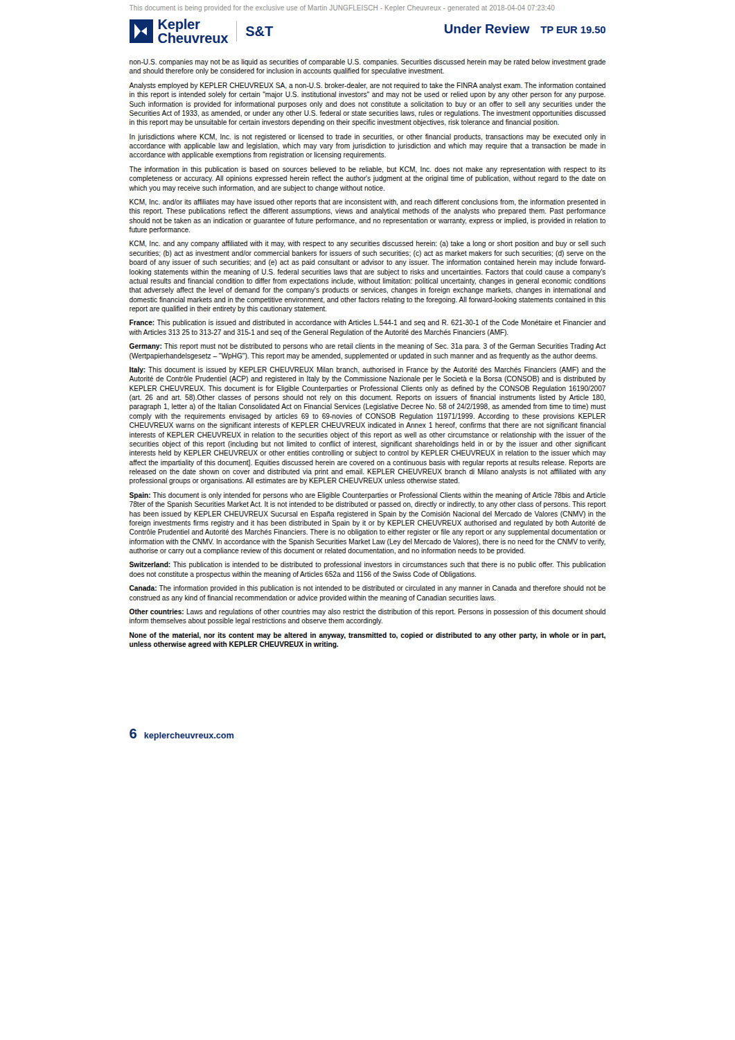This document is being provided for the exclusive use of Martin JUNGFLEISCH - Kepler Cheuvreux - generated at 2018-04-04 07:23:40
Kepler
Cheuvreux
S&T
Under Review TP EUR 19.50
non-U.S. companies may not be as liquid as securities of comparable U.S. companies. Securities discussed herein may be rated below investment grade and should therefore only be considered for inclusion in accounts qualified for speculative investment.
Analysts employed by KEPLER CHEUVREUX SA, a non-U.S. broker-dealer, are not required to take the FINRA analyst exam. The information contained in this report is intended solely for certain "major U.S. institutional investors" and may not be used or relied upon by any other person for any purpose. Such information is provided for informational purposes only and does not constitute a solicitation to buy or an offer to sell any securities under the Securities Act of 1933, as amended, or under any other U.S. federal or state securities laws, rules or regulations. The investment opportunities discussed in this report may be unsuitable for certain investors depending on their specific investment objectives, risk tolerance and financial position.
In jurisdictions where KCM, Inc. is not registered or licensed to trade in securities, or other financial products, transactions may be executed only in accordance with applicable law and legislation, which may vary from jurisdiction to jurisdiction and which may require that a transaction be made in accordance with applicable exemptions from registration or licensing requirements.
The information in this publication is based on sources believed to be reliable, but KCM, Inc. does not make any representation with respect to its completeness or accuracy. All opinions expressed herein reflect the author's judgment at the original time of publication, without regard to the date on which you may receive such information, and are subject to change without notice.
KCM, Inc. and/or its affiliates may have issued other reports that are inconsistent with, and reach different conclusions from, the information presented in this report. These publications reflect the different assumptions, views and analytical methods of the analysts who prepared them. Past performance should not be taken as an indication or guarantee of future performance, and no representation or warranty, express or implied, is provided in relation to future performance.
KCM, Inc. and any company affiliated with it may, with respect to any securities discussed herein: (a) take a long or short position and buy or sell such securities; (b) act as investment and/or commercial bankers for issuers of such securities; (c) act as market makers for such securities; (d) serve on the board of any issuer of such securities; and (e) act as paid consultant or advisor to any issuer. The information contained herein may include forward-looking statements within the meaning of U.S. federal securities laws that are subject to risks and uncertainties. Factors that could cause a company's actual results and financial condition to differ from expectations include, without limitation: political uncertainty, changes in general economic conditions that adversely affect the level of demand for the company's products or services, changes in foreign exchange markets, changes in international and domestic financial markets and in the competitive environment, and other factors relating to the foregoing. All forward-looking statements contained in this report are qualified in their entirety by this cautionary statement.
France: This publication is issued and distributed in accordance with Articles L.544-1 and seq and R. 621-30-1 of the Code Monétaire et Financier and with Articles 313 25 to 313-27 and 315-1 and seq of the General Regulation of the Autorité des Marchés Financiers (AMF).
Germany: This report must not be distributed to persons who are retail clients in the meaning of Sec. 31a para. 3 of the German Securities Trading Act (Wertpapierhandelsgesetz – "WpHG"). This report may be amended, supplemented or updated in such manner and as frequently as the author deems.
Italy: This document is issued by KEPLER CHEUVREUX Milan branch, authorised in France by the Autorité des Marchés Financiers (AMF) and the Autorité de Contrôle Prudentiel (ACP) and registered in Italy by the Commissione Nazionale per le Società e la Borsa (CONSOB) and is distributed by KEPLER CHEUVREUX. This document is for Eligible Counterparties or Professional Clients only as defined by the CONSOB Regulation 16190/2007 (art. 26 and art. 58).Other classes of persons should not rely on this document. Reports on issuers of financial instruments listed by Article 180, paragraph 1, letter a) of the Italian Consolidated Act on Financial Services (Legislative Decree No. 58 of 24/2/1998, as amended from time to time) must comply with the requirements envisaged by articles 69 to 69-novies of CONSOB Regulation 11971/1999. According to these provisions KEPLER CHEUVREUX warns on the significant interests of KEPLER CHEUVREUX indicated in Annex 1 hereof, confirms that there are not significant financial interests of KEPLER CHEUVREUX in relation to the securities object of this report as well as other circumstance or relationship with the issuer of the securities object of this report (including but not limited to conflict of interest, significant shareholdings held in or by the issuer and other significant interests held by KEPLER CHEUVREUX or other entities controlling or subject to control by KEPLER CHEUVREUX in relation to the issuer which may affect the impartiality of this document]. Equities discussed herein are covered on a continuous basis with regular reports at results release. Reports are released on the date shown on cover and distributed via print and email. KEPLER CHEUVREUX branch di Milano analysts is not affiliated with any professional groups or organisations. All estimates are by KEPLER CHEUVREUX unless otherwise stated.
Spain: This document is only intended for persons who are Eligible Counterparties or Professional Clients within the meaning of Article 78bis and Article 78ter of the Spanish Securities Market Act. It is not intended to be distributed or passed on, directly or indirectly, to any other class of persons. This report has been issued by KEPLER CHEUVREUX Sucursal en España registered in Spain by the Comisión Nacional del Mercado de Valores (CNMV) in the foreign investments firms registry and it has been distributed in Spain by it or by KEPLER CHEUVREUX authorised and regulated by both Autorité de Contrôle Prudentiel and Autorité des Marchés Financiers. There is no obligation to either register or file any report or any supplemental documentation or information with the CNMV. In accordance with the Spanish Securities Market Law (Ley del Mercado de Valores), there is no need for the CNMV to verify, authorise or carry out a compliance review of this document or related documentation, and no information needs to be provided.
Switzerland: This publication is intended to be distributed to professional investors in circumstances such that there is no public offer. This publication does not constitute a prospectus within the meaning of Articles 652a and 1156 of the Swiss Code of Obligations.
Canada: The information provided in this publication is not intended to be distributed or circulated in any manner in Canada and therefore should not be construed as any kind of financial recommendation or advice provided within the meaning of Canadian securities laws.
Other countries: Laws and regulations of other countries may also restrict the distribution of this report. Persons in possession of this document should inform themselves about possible legal restrictions and observe them accordingly.
None of the material, nor its content may be altered in anyway, transmitted to, copied or distributed to any other party, in whole or in part, unless otherwise agreed with KEPLER CHEUVREUX in writing.
6 keplercheuvreux.com